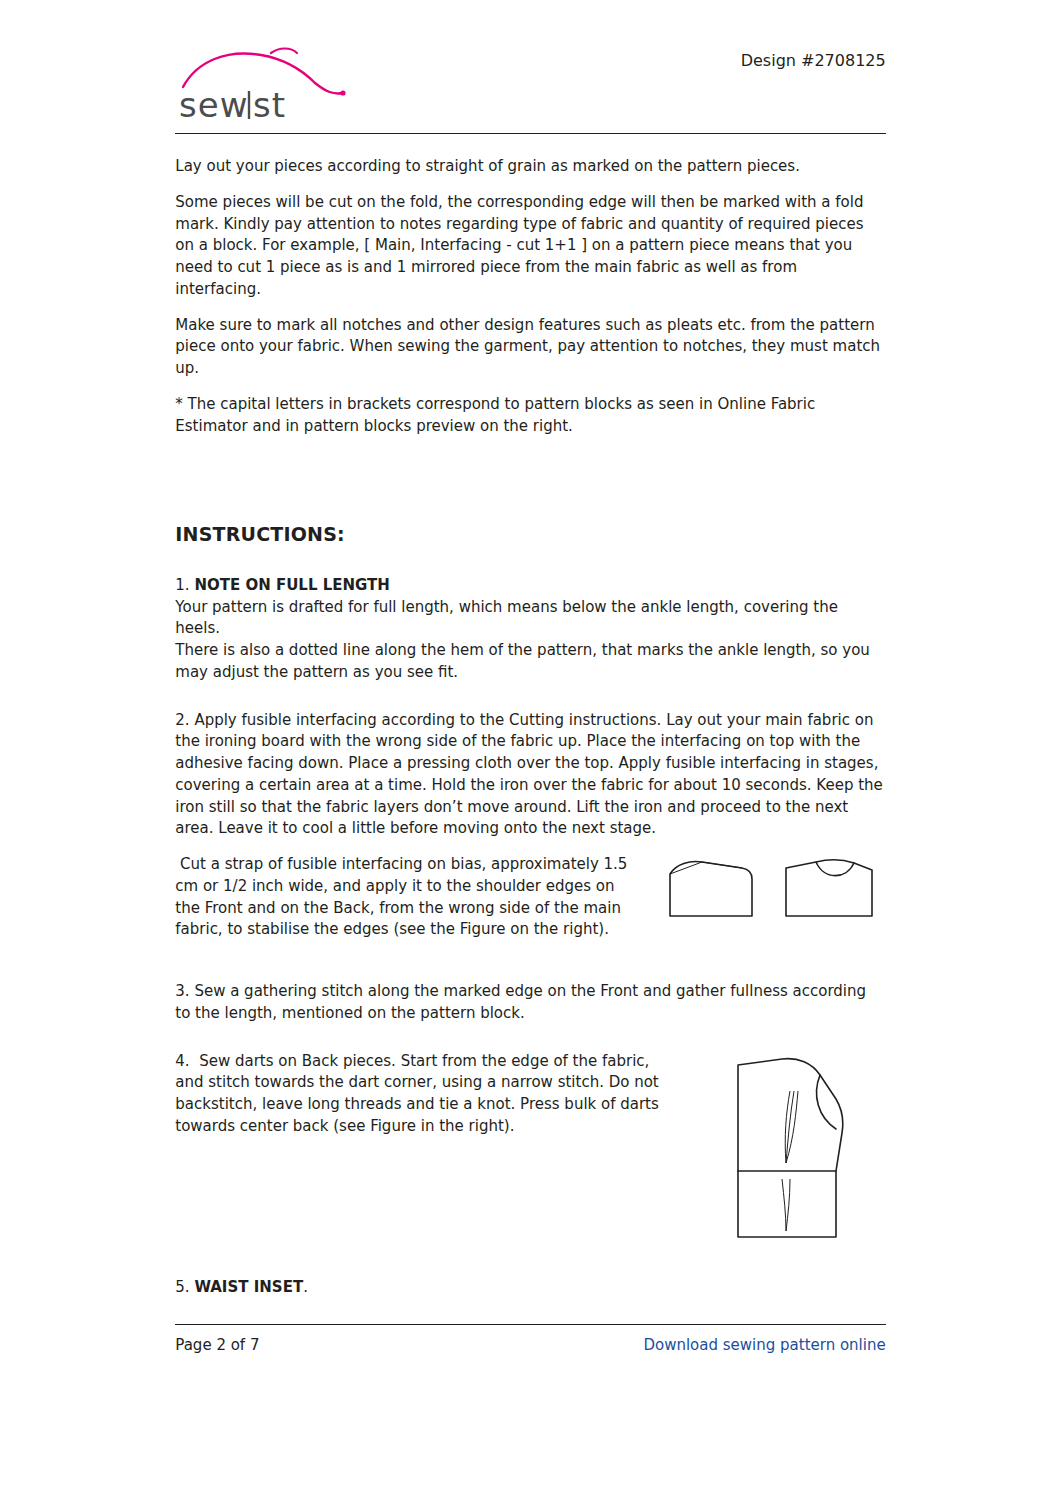sew st
Design #2708125
Lay out your pieces according to straight of grain as marked on the pattern pieces.
Some pieces will be cut on the fold, the corresponding edge will then be marked with a fold mark. Kindly pay attention to notes regarding type of fabric and quantity of required pieces on a block. For example, [ Main, Interfacing - cut 1+1 ] on a pattern piece means that you need to cut 1 piece as is and 1 mirrored piece from the main fabric as well as from interfacing.
Make sure to mark all notches and other design features such as pleats etc. from the pattern piece onto your fabric. When sewing the garment, pay attention to notches, they must match up.
* The capital letters in brackets correspond to pattern blocks as seen in Online Fabric Estimator and in pattern blocks preview on the right.
INSTRUCTIONS:
1. NOTE ON FULL LENGTH
Your pattern is drafted for full length, which means below the ankle length, covering the heels.
There is also a dotted line along the hem of the pattern, that marks the ankle length, so you may adjust the pattern as you see fit.
2. Apply fusible interfacing according to the Cutting instructions. Lay out your main fabric on the ironing board with the wrong side of the fabric up. Place the interfacing on top with the adhesive facing down. Place a pressing cloth over the top. Apply fusible interfacing in stages, covering a certain area at a time. Hold the iron over the fabric for about 10 seconds. Keep the iron still so that the fabric layers don’t move around. Lift the iron and proceed to the next area. Leave it to cool a little before moving onto the next stage.
Cut a strap of fusible interfacing on bias, approximately 1.5 cm or 1/2 inch wide, and apply it to the shoulder edges on the Front and on the Back, from the wrong side of the main fabric, to stabilise the edges (see the Figure on the right).
3. Sew a gathering stitch along the marked edge on the Front and gather fullness according to the length, mentioned on the pattern block.
4. Sew darts on Back pieces. Start from the edge of the fabric, and stitch towards the dart corner, using a narrow stitch. Do not backstitch, leave long threads and tie a knot. Press bulk of darts towards center back (see Figure in the right).
5. WAIST INSET.
Page 2 of 7
Download sewing pattern online